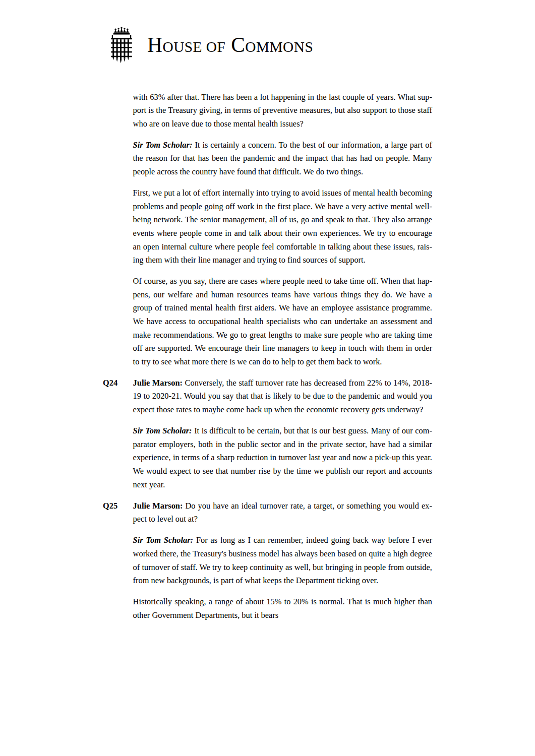HOUSE OF COMMONS
with 63% after that. There has been a lot happening in the last couple of years. What support is the Treasury giving, in terms of preventive measures, but also support to those staff who are on leave due to those mental health issues?
Sir Tom Scholar: It is certainly a concern. To the best of our information, a large part of the reason for that has been the pandemic and the impact that has had on people. Many people across the country have found that difficult. We do two things.
First, we put a lot of effort internally into trying to avoid issues of mental health becoming problems and people going off work in the first place. We have a very active mental wellbeing network. The senior management, all of us, go and speak to that. They also arrange events where people come in and talk about their own experiences. We try to encourage an open internal culture where people feel comfortable in talking about these issues, raising them with their line manager and trying to find sources of support.
Of course, as you say, there are cases where people need to take time off. When that happens, our welfare and human resources teams have various things they do. We have a group of trained mental health first aiders. We have an employee assistance programme. We have access to occupational health specialists who can undertake an assessment and make recommendations. We go to great lengths to make sure people who are taking time off are supported. We encourage their line managers to keep in touch with them in order to try to see what more there is we can do to help to get them back to work.
Q24
Julie Marson: Conversely, the staff turnover rate has decreased from 22% to 14%, 2018-19 to 2020-21. Would you say that that is likely to be due to the pandemic and would you expect those rates to maybe come back up when the economic recovery gets underway?
Sir Tom Scholar: It is difficult to be certain, but that is our best guess. Many of our comparator employers, both in the public sector and in the private sector, have had a similar experience, in terms of a sharp reduction in turnover last year and now a pick-up this year. We would expect to see that number rise by the time we publish our report and accounts next year.
Q25
Julie Marson: Do you have an ideal turnover rate, a target, or something you would expect to level out at?
Sir Tom Scholar: For as long as I can remember, indeed going back way before I ever worked there, the Treasury's business model has always been based on quite a high degree of turnover of staff. We try to keep continuity as well, but bringing in people from outside, from new backgrounds, is part of what keeps the Department ticking over.
Historically speaking, a range of about 15% to 20% is normal. That is much higher than other Government Departments, but it bears